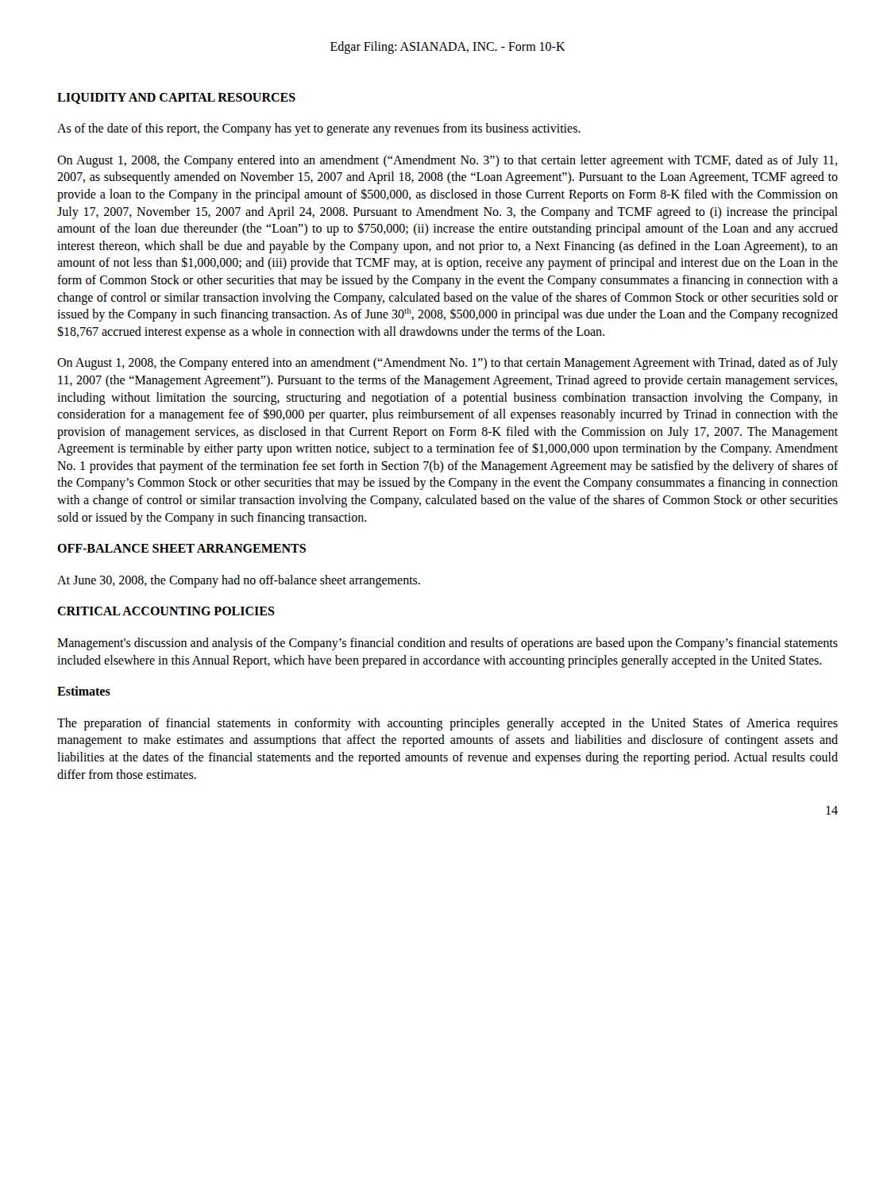Edgar Filing: ASIANADA, INC. - Form 10-K
LIQUIDITY AND CAPITAL RESOURCES
As of the date of this report, the Company has yet to generate any revenues from its business activities.
On August 1, 2008, the Company entered into an amendment (“Amendment No. 3”) to that certain letter agreement with TCMF, dated as of July 11, 2007, as subsequently amended on November 15, 2007 and April 18, 2008 (the “Loan Agreement”). Pursuant to the Loan Agreement, TCMF agreed to provide a loan to the Company in the principal amount of $500,000, as disclosed in those Current Reports on Form 8-K filed with the Commission on July 17, 2007, November 15, 2007 and April 24, 2008. Pursuant to Amendment No. 3, the Company and TCMF agreed to (i) increase the principal amount of the loan due thereunder (the “Loan”) to up to $750,000; (ii) increase the entire outstanding principal amount of the Loan and any accrued interest thereon, which shall be due and payable by the Company upon, and not prior to, a Next Financing (as defined in the Loan Agreement), to an amount of not less than $1,000,000; and (iii) provide that TCMF may, at is option, receive any payment of principal and interest due on the Loan in the form of Common Stock or other securities that may be issued by the Company in the event the Company consummates a financing in connection with a change of control or similar transaction involving the Company, calculated based on the value of the shares of Common Stock or other securities sold or issued by the Company in such financing transaction. As of June 30th, 2008, $500,000 in principal was due under the Loan and the Company recognized $18,767 accrued interest expense as a whole in connection with all drawdowns under the terms of the Loan.
On August 1, 2008, the Company entered into an amendment (“Amendment No. 1”) to that certain Management Agreement with Trinad, dated as of July 11, 2007 (the “Management Agreement”). Pursuant to the terms of the Management Agreement, Trinad agreed to provide certain management services, including without limitation the sourcing, structuring and negotiation of a potential business combination transaction involving the Company, in consideration for a management fee of $90,000 per quarter, plus reimbursement of all expenses reasonably incurred by Trinad in connection with the provision of management services, as disclosed in that Current Report on Form 8-K filed with the Commission on July 17, 2007. The Management Agreement is terminable by either party upon written notice, subject to a termination fee of $1,000,000 upon termination by the Company. Amendment No. 1 provides that payment of the termination fee set forth in Section 7(b) of the Management Agreement may be satisfied by the delivery of shares of the Company’s Common Stock or other securities that may be issued by the Company in the event the Company consummates a financing in connection with a change of control or similar transaction involving the Company, calculated based on the value of the shares of Common Stock or other securities sold or issued by the Company in such financing transaction.
OFF-BALANCE SHEET ARRANGEMENTS
At June 30, 2008, the Company had no off-balance sheet arrangements.
CRITICAL ACCOUNTING POLICIES
Management's discussion and analysis of the Company’s financial condition and results of operations are based upon the Company’s financial statements included elsewhere in this Annual Report, which have been prepared in accordance with accounting principles generally accepted in the United States.
Estimates
The preparation of financial statements in conformity with accounting principles generally accepted in the United States of America requires management to make estimates and assumptions that affect the reported amounts of assets and liabilities and disclosure of contingent assets and liabilities at the dates of the financial statements and the reported amounts of revenue and expenses during the reporting period. Actual results could differ from those estimates.
14